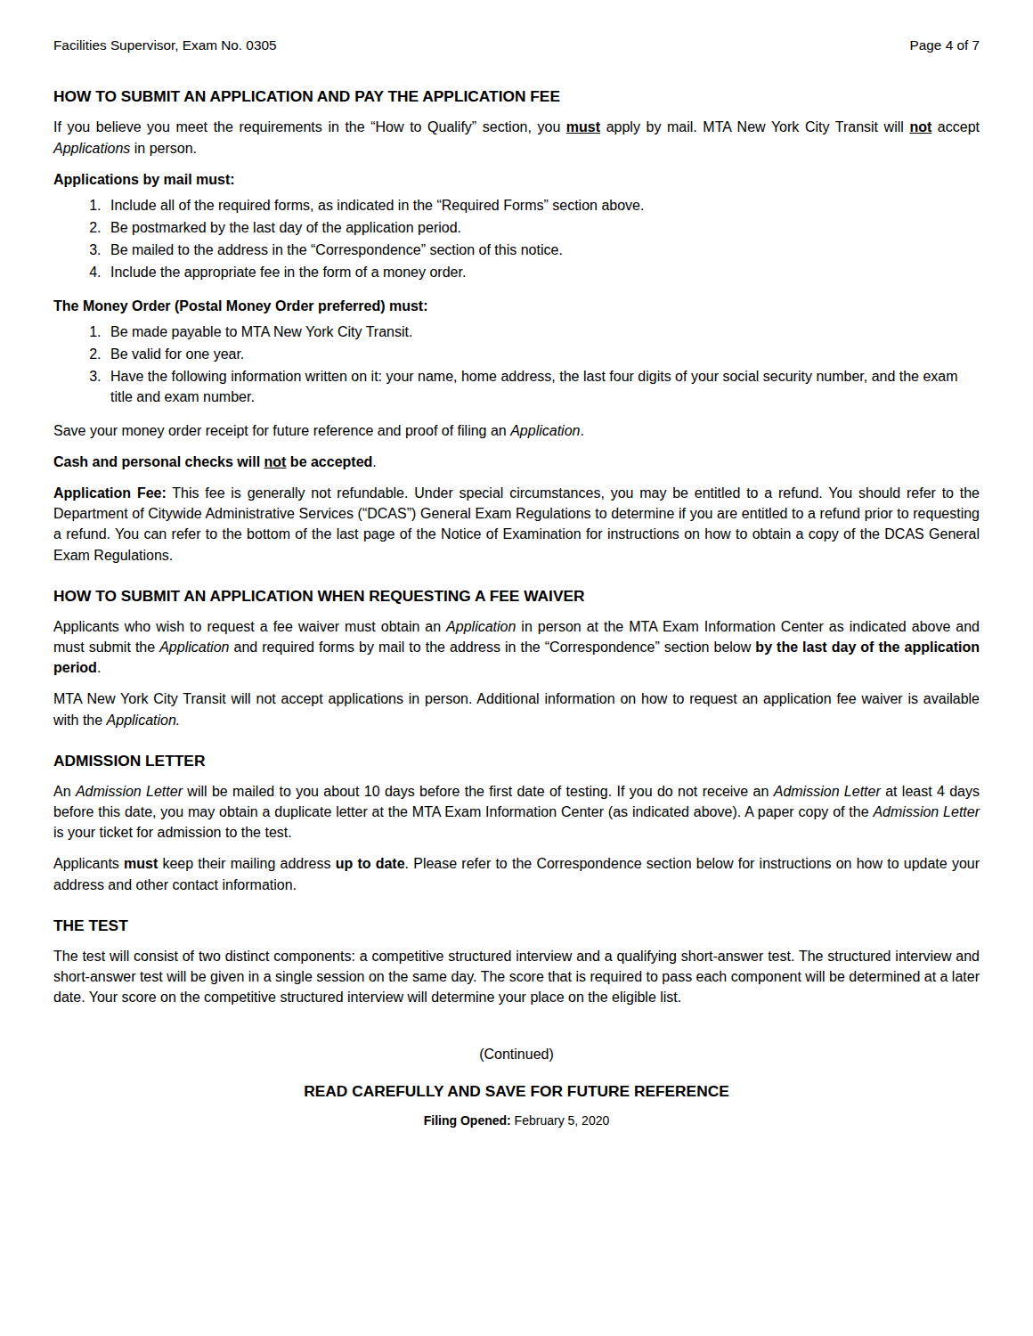Facilities Supervisor, Exam No. 0305 Page 4 of 7
HOW TO SUBMIT AN APPLICATION AND PAY THE APPLICATION FEE
If you believe you meet the requirements in the “How to Qualify” section, you must apply by mail. MTA New York City Transit will not accept Applications in person.
Applications by mail must:
Include all of the required forms, as indicated in the “Required Forms” section above.
Be postmarked by the last day of the application period.
Be mailed to the address in the “Correspondence” section of this notice.
Include the appropriate fee in the form of a money order.
The Money Order (Postal Money Order preferred) must:
Be made payable to MTA New York City Transit.
Be valid for one year.
Have the following information written on it: your name, home address, the last four digits of your social security number, and the exam title and exam number.
Save your money order receipt for future reference and proof of filing an Application.
Cash and personal checks will not be accepted.
Application Fee: This fee is generally not refundable. Under special circumstances, you may be entitled to a refund. You should refer to the Department of Citywide Administrative Services (“DCAS”) General Exam Regulations to determine if you are entitled to a refund prior to requesting a refund. You can refer to the bottom of the last page of the Notice of Examination for instructions on how to obtain a copy of the DCAS General Exam Regulations.
HOW TO SUBMIT AN APPLICATION WHEN REQUESTING A FEE WAIVER
Applicants who wish to request a fee waiver must obtain an Application in person at the MTA Exam Information Center as indicated above and must submit the Application and required forms by mail to the address in the “Correspondence” section below by the last day of the application period.
MTA New York City Transit will not accept applications in person. Additional information on how to request an application fee waiver is available with the Application.
ADMISSION LETTER
An Admission Letter will be mailed to you about 10 days before the first date of testing. If you do not receive an Admission Letter at least 4 days before this date, you may obtain a duplicate letter at the MTA Exam Information Center (as indicated above). A paper copy of the Admission Letter is your ticket for admission to the test.
Applicants must keep their mailing address up to date. Please refer to the Correspondence section below for instructions on how to update your address and other contact information.
THE TEST
The test will consist of two distinct components: a competitive structured interview and a qualifying short-answer test. The structured interview and short-answer test will be given in a single session on the same day. The score that is required to pass each component will be determined at a later date. Your score on the competitive structured interview will determine your place on the eligible list.
(Continued)
READ CAREFULLY AND SAVE FOR FUTURE REFERENCE
Filing Opened: February 5, 2020